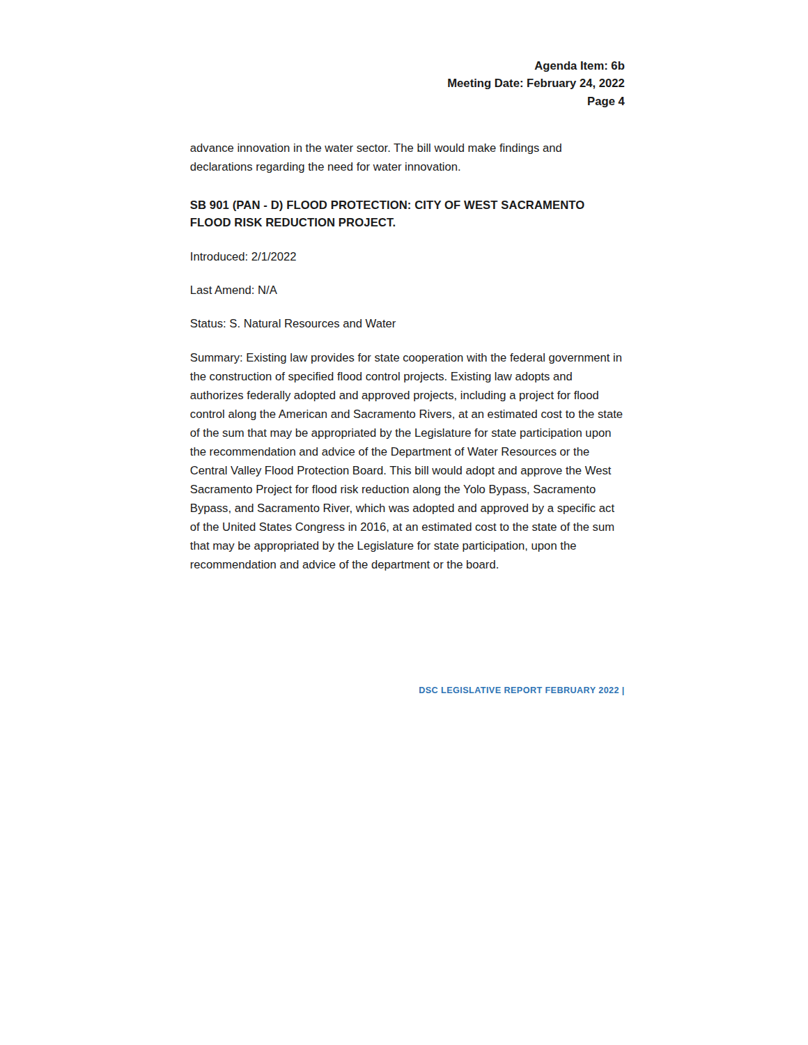Agenda Item: 6b
Meeting Date: February 24, 2022
Page 4
advance innovation in the water sector. The bill would make findings and declarations regarding the need for water innovation.
SB 901 (Pan - D) Flood protection: City of West Sacramento Flood Risk Reduction Project.
Introduced: 2/1/2022
Last Amend: N/A
Status: S. Natural Resources and Water
Summary: Existing law provides for state cooperation with the federal government in the construction of specified flood control projects. Existing law adopts and authorizes federally adopted and approved projects, including a project for flood control along the American and Sacramento Rivers, at an estimated cost to the state of the sum that may be appropriated by the Legislature for state participation upon the recommendation and advice of the Department of Water Resources or the Central Valley Flood Protection Board. This bill would adopt and approve the West Sacramento Project for flood risk reduction along the Yolo Bypass, Sacramento Bypass, and Sacramento River, which was adopted and approved by a specific act of the United States Congress in 2016, at an estimated cost to the state of the sum that may be appropriated by the Legislature for state participation, upon the recommendation and advice of the department or the board.
DSC LEGISLATIVE REPORT FEBRUARY 2022 |